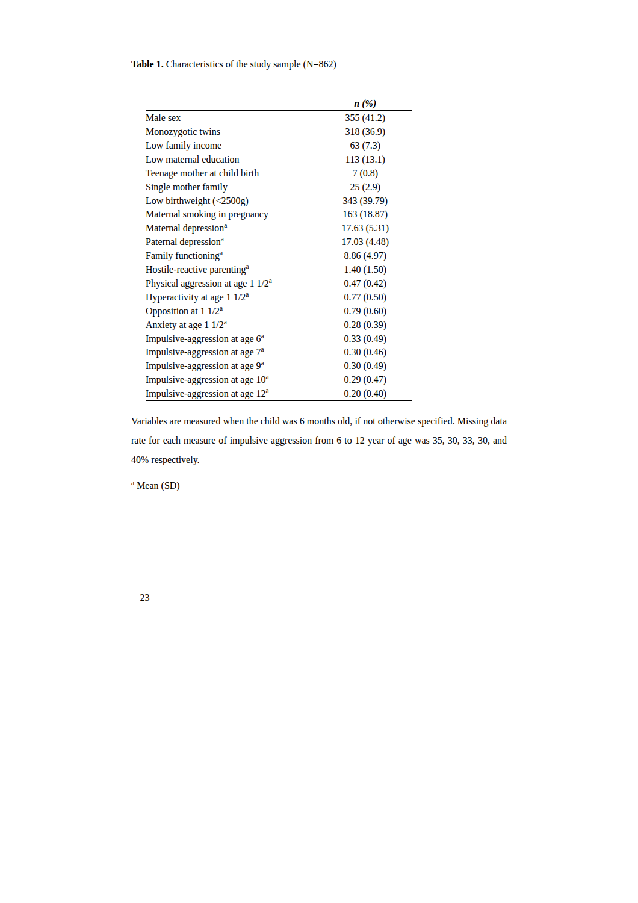Table 1. Characteristics of the study sample (N=862)
| | n (%) |
| --- | --- |
| Male sex | 355 (41.2) |
| Monozygotic twins | 318 (36.9) |
| Low family income | 63 (7.3) |
| Low maternal education | 113 (13.1) |
| Teenage mother at child birth | 7 (0.8) |
| Single mother family | 25 (2.9) |
| Low birthweight (<2500g) | 343 (39.79) |
| Maternal smoking in pregnancy | 163 (18.87) |
| Maternal depression a | 17.63 (5.31) |
| Paternal depression a | 17.03 (4.48) |
| Family functioning a | 8.86 (4.97) |
| Hostile-reactive parenting a | 1.40 (1.50) |
| Physical aggression at age 1 1/2 a | 0.47 (0.42) |
| Hyperactivity at age 1 1/2 a | 0.77 (0.50) |
| Opposition at 1 1/2 a | 0.79 (0.60) |
| Anxiety at age 1 1/2 a | 0.28 (0.39) |
| Impulsive-aggression at age 6 a | 0.33 (0.49) |
| Impulsive-aggression at age 7 a | 0.30 (0.46) |
| Impulsive-aggression at age 9 a | 0.30 (0.49) |
| Impulsive-aggression at age 10 a | 0.29 (0.47) |
| Impulsive-aggression at age 12 a | 0.20 (0.40) |
Variables are measured when the child was 6 months old, if not otherwise specified. Missing data rate for each measure of impulsive aggression from 6 to 12 year of age was 35, 30, 33, 30, and 40% respectively.
a Mean (SD)
23